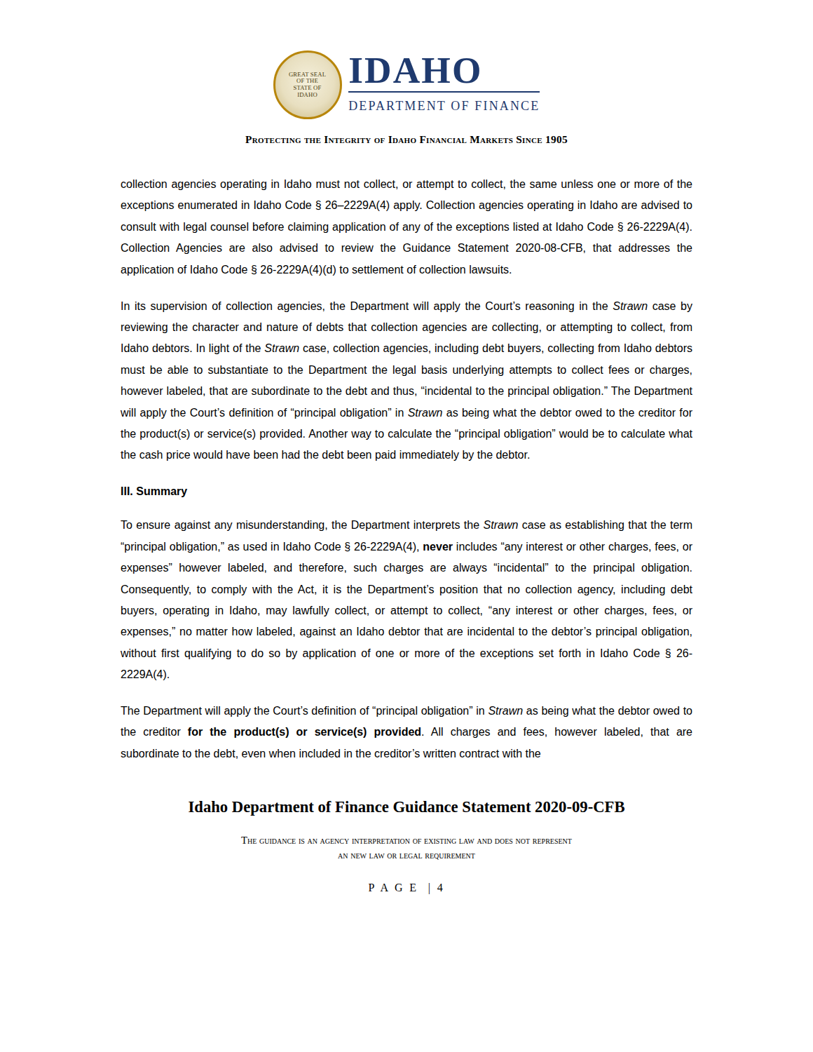GREAT SEAL
OF THE
STATE OF
IDAHO
IDAHO
DEPARTMENT OF FINANCE
Protecting the Integrity of Idaho Financial Markets Since 1905
collection agencies operating in Idaho must not collect, or attempt to collect, the same unless one or more of the exceptions enumerated in Idaho Code § 26–2229A(4) apply. Collection agencies operating in Idaho are advised to consult with legal counsel before claiming application of any of the exceptions listed at Idaho Code § 26-2229A(4). Collection Agencies are also advised to review the Guidance Statement 2020-08-CFB, that addresses the application of Idaho Code § 26-2229A(4)(d) to settlement of collection lawsuits.
In its supervision of collection agencies, the Department will apply the Court’s reasoning in the Strawn case by reviewing the character and nature of debts that collection agencies are collecting, or attempting to collect, from Idaho debtors. In light of the Strawn case, collection agencies, including debt buyers, collecting from Idaho debtors must be able to substantiate to the Department the legal basis underlying attempts to collect fees or charges, however labeled, that are subordinate to the debt and thus, “incidental to the principal obligation.” The Department will apply the Court’s definition of “principal obligation” in Strawn as being what the debtor owed to the creditor for the product(s) or service(s) provided. Another way to calculate the “principal obligation” would be to calculate what the cash price would have been had the debt been paid immediately by the debtor.
III. Summary
To ensure against any misunderstanding, the Department interprets the Strawn case as establishing that the term “principal obligation,” as used in Idaho Code § 26-2229A(4), never includes “any interest or other charges, fees, or expenses” however labeled, and therefore, such charges are always “incidental” to the principal obligation. Consequently, to comply with the Act, it is the Department’s position that no collection agency, including debt buyers, operating in Idaho, may lawfully collect, or attempt to collect, “any interest or other charges, fees, or expenses,” no matter how labeled, against an Idaho debtor that are incidental to the debtor’s principal obligation, without first qualifying to do so by application of one or more of the exceptions set forth in Idaho Code § 26-2229A(4).
The Department will apply the Court’s definition of “principal obligation” in Strawn as being what the debtor owed to the creditor for the product(s) or service(s) provided. All charges and fees, however labeled, that are subordinate to the debt, even when included in the creditor’s written contract with the
Idaho Department of Finance Guidance Statement 2020-09-CFB
The guidance is an agency interpretation of existing law and does not represent
an new law or legal requirement
P A G E | 4